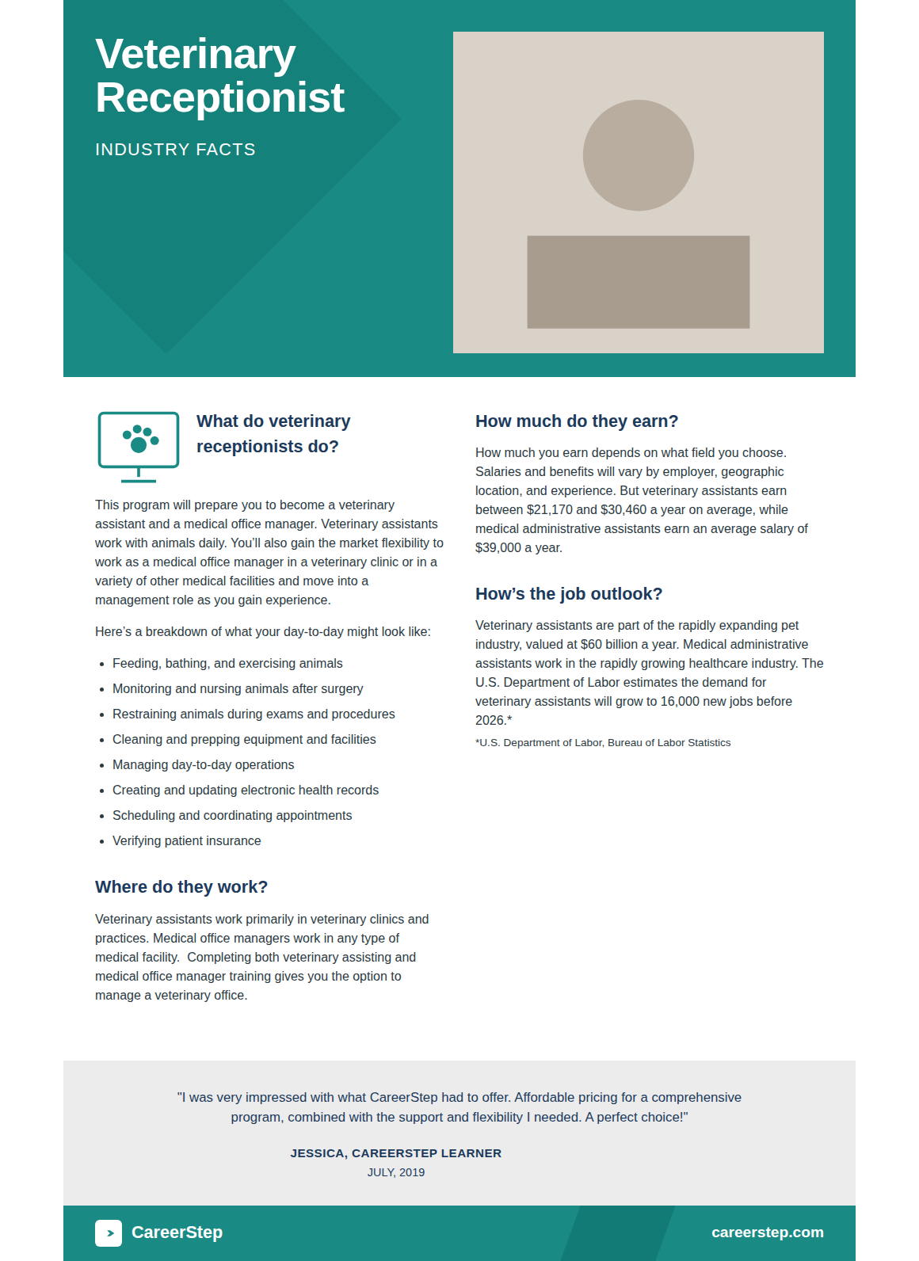Veterinary
Receptionist
INDUSTRY FACTS
What do veterinary
receptionists do?
This program will prepare you to become a veterinary assistant and a medical office manager. Veterinary assistants work with animals daily. You’ll also gain the market flexibility to work as a medical office manager in a veterinary clinic or in a variety of other medical facilities and move into a management role as you gain experience.
Here’s a breakdown of what your day-to-day might look like:
Feeding, bathing, and exercising animals
Monitoring and nursing animals after surgery
Restraining animals during exams and procedures
Cleaning and prepping equipment and facilities
Managing day-to-day operations
Creating and updating electronic health records
Scheduling and coordinating appointments
Verifying patient insurance
Where do they work?
Veterinary assistants work primarily in veterinary clinics and practices. Medical office managers work in any type of medical facility. Completing both veterinary assisting and medical office manager training gives you the option to manage a veterinary office.
How much do they earn?
How much you earn depends on what field you choose. Salaries and benefits will vary by employer, geographic location, and experience. But veterinary assistants earn between $21,170 and $30,460 a year on average, while medical administrative assistants earn an average salary of $39,000 a year.
How’s the job outlook?
Veterinary assistants are part of the rapidly expanding pet industry, valued at $60 billion a year. Medical administrative assistants work in the rapidly growing healthcare industry. The U.S. Department of Labor estimates the demand for veterinary assistants will grow to 16,000 new jobs before 2026.*
*U.S. Department of Labor, Bureau of Labor Statistics
"I was very impressed with what CareerStep had to offer. Affordable pricing for a comprehensive program, combined with the support and flexibility I needed. A perfect choice!"
JESSICA, CAREERSTEP LEARNER
JULY, 2019
CareerStep
careerstep.com